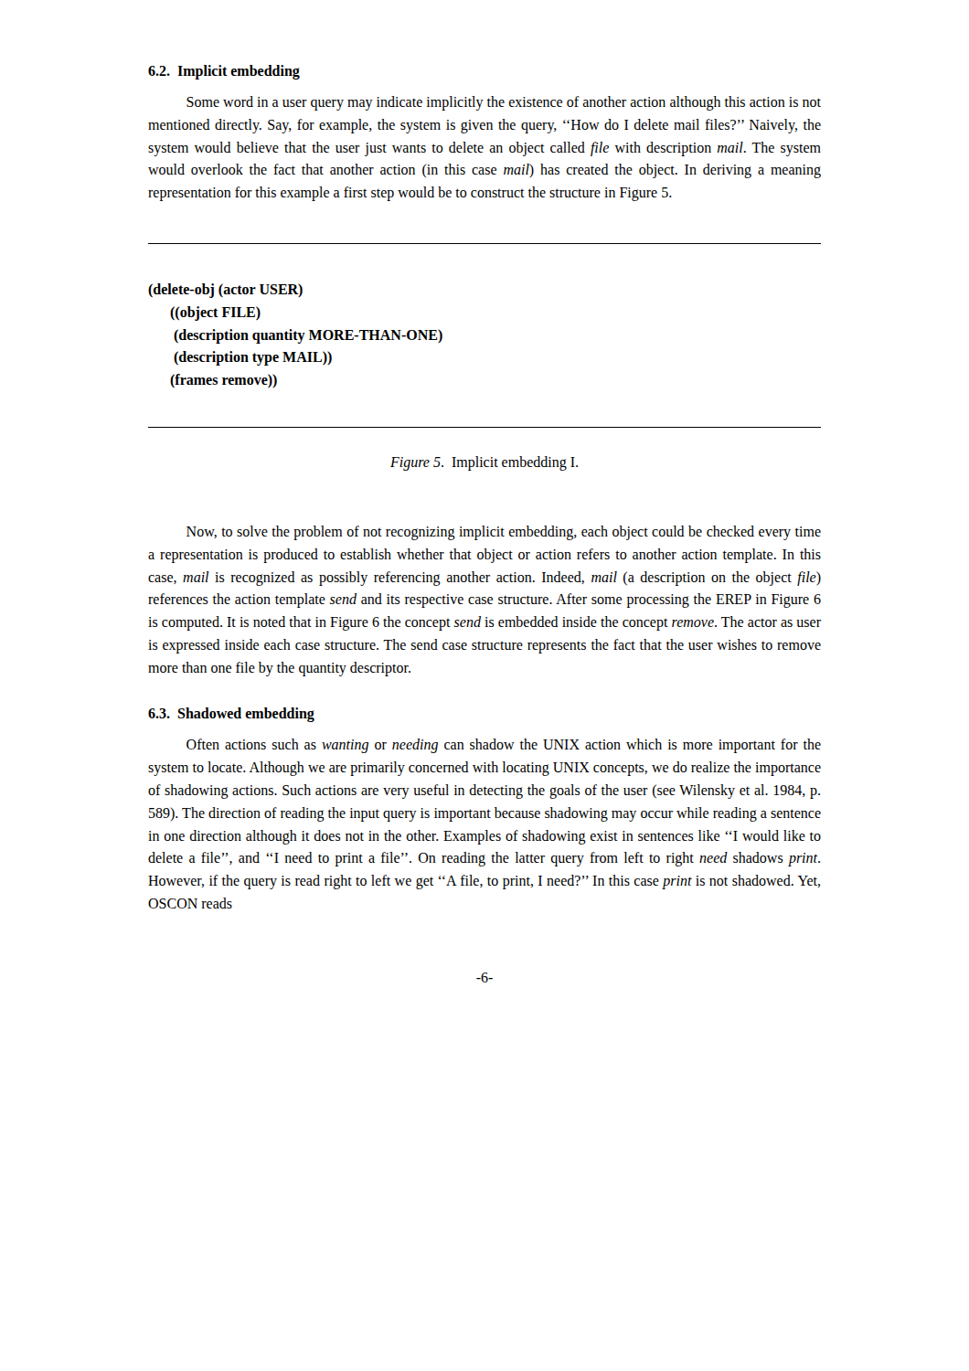6.2. Implicit embedding
Some word in a user query may indicate implicitly the existence of another action although this action is not mentioned directly. Say, for example, the system is given the query, ‘‘How do I delete mail files?’’ Naively, the system would believe that the user just wants to delete an object called file with description mail. The system would overlook the fact that another action (in this case mail) has created the object. In deriving a meaning representation for this example a first step would be to construct the structure in Figure 5.
(delete-obj (actor USER) ((object FILE) (description quantity MORE-THAN-ONE) (description type MAIL)) (frames remove))
Figure 5. Implicit embedding I.
Now, to solve the problem of not recognizing implicit embedding, each object could be checked every time a representation is produced to establish whether that object or action refers to another action template. In this case, mail is recognized as possibly referencing another action. Indeed, mail (a description on the object file) references the action template send and its respective case structure. After some processing the EREP in Figure 6 is computed. It is noted that in Figure 6 the concept send is embedded inside the concept remove. The actor as user is expressed inside each case structure. The send case structure represents the fact that the user wishes to remove more than one file by the quantity descriptor.
6.3. Shadowed embedding
Often actions such as wanting or needing can shadow the UNIX action which is more important for the system to locate. Although we are primarily concerned with locating UNIX concepts, we do realize the importance of shadowing actions. Such actions are very useful in detecting the goals of the user (see Wilensky et al. 1984, p. 589). The direction of reading the input query is important because shadowing may occur while reading a sentence in one direction although it does not in the other. Examples of shadowing exist in sentences like ‘‘I would like to delete a file’’, and ‘‘I need to print a file’’. On reading the latter query from left to right need shadows print. However, if the query is read right to left we get ‘‘A file, to print, I need?’’ In this case print is not shadowed. Yet, OSCON reads
-6-